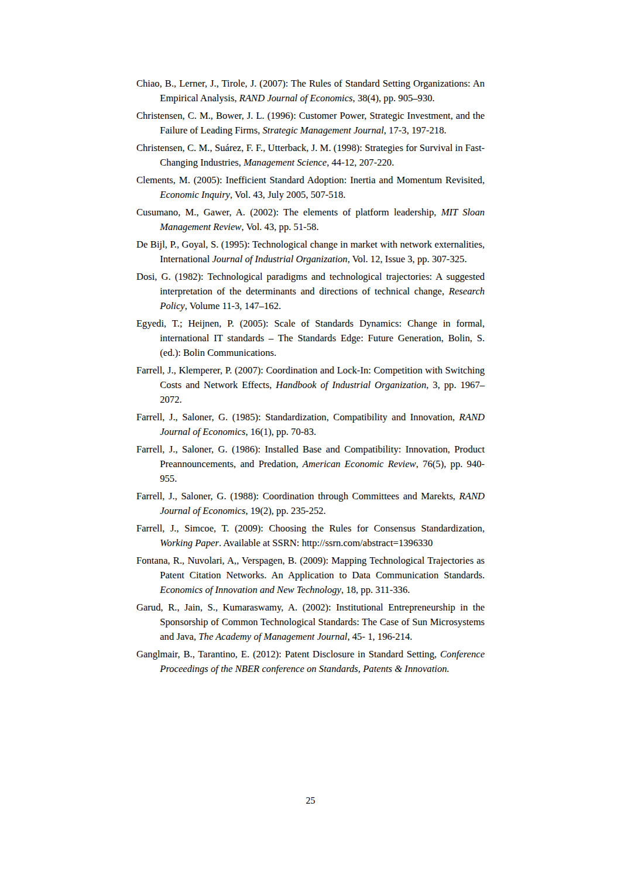Chiao, B., Lerner, J., Tirole, J. (2007): The Rules of Standard Setting Organizations: An Empirical Analysis, RAND Journal of Economics, 38(4), pp. 905–930.
Christensen, C. M., Bower, J. L. (1996): Customer Power, Strategic Investment, and the Failure of Leading Firms, Strategic Management Journal, 17-3, 197-218.
Christensen, C. M., Suárez, F. F., Utterback, J. M. (1998): Strategies for Survival in Fast-Changing Industries, Management Science, 44-12, 207-220.
Clements, M. (2005): Inefficient Standard Adoption: Inertia and Momentum Revisited, Economic Inquiry, Vol. 43, July 2005, 507-518.
Cusumano, M., Gawer, A. (2002): The elements of platform leadership, MIT Sloan Management Review, Vol. 43, pp. 51-58.
De Bijl, P., Goyal, S. (1995): Technological change in market with network externalities, International Journal of Industrial Organization, Vol. 12, Issue 3, pp. 307-325.
Dosi, G. (1982): Technological paradigms and technological trajectories: A suggested interpretation of the determinants and directions of technical change, Research Policy, Volume 11-3, 147–162.
Egyedi, T.; Heijnen, P. (2005): Scale of Standards Dynamics: Change in formal, international IT standards – The Standards Edge: Future Generation, Bolin, S. (ed.): Bolin Communications.
Farrell, J., Klemperer, P. (2007): Coordination and Lock-In: Competition with Switching Costs and Network Effects, Handbook of Industrial Organization, 3, pp. 1967–2072.
Farrell, J., Saloner, G. (1985): Standardization, Compatibility and Innovation, RAND Journal of Economics, 16(1), pp. 70-83.
Farrell, J., Saloner, G. (1986): Installed Base and Compatibility: Innovation, Product Preannouncements, and Predation, American Economic Review, 76(5), pp. 940-955.
Farrell, J., Saloner, G. (1988): Coordination through Committees and Marekts, RAND Journal of Economics, 19(2), pp. 235-252.
Farrell, J., Simcoe, T. (2009): Choosing the Rules for Consensus Standardization, Working Paper. Available at SSRN: http://ssrn.com/abstract=1396330
Fontana, R., Nuvolari, A,, Verspagen, B. (2009): Mapping Technological Trajectories as Patent Citation Networks. An Application to Data Communication Standards. Economics of Innovation and New Technology, 18, pp. 311-336.
Garud, R., Jain, S., Kumaraswamy, A. (2002): Institutional Entrepreneurship in the Sponsorship of Common Technological Standards: The Case of Sun Microsystems and Java, The Academy of Management Journal, 45- 1, 196-214.
Ganglmair, B., Tarantino, E. (2012): Patent Disclosure in Standard Setting, Conference Proceedings of the NBER conference on Standards, Patents & Innovation.
25